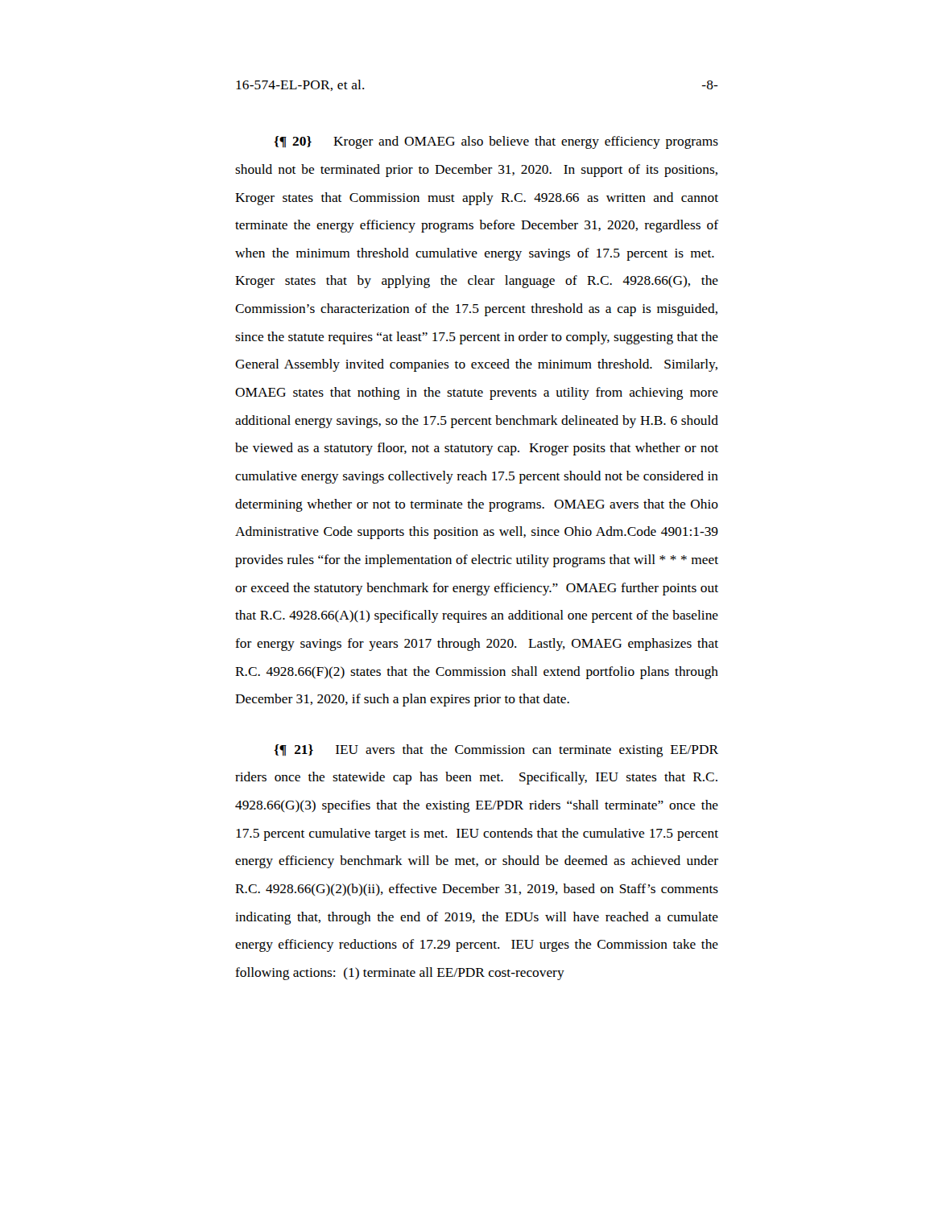16-574-EL-POR, et al. -8-
{¶ 20} Kroger and OMAEG also believe that energy efficiency programs should not be terminated prior to December 31, 2020. In support of its positions, Kroger states that Commission must apply R.C. 4928.66 as written and cannot terminate the energy efficiency programs before December 31, 2020, regardless of when the minimum threshold cumulative energy savings of 17.5 percent is met. Kroger states that by applying the clear language of R.C. 4928.66(G), the Commission’s characterization of the 17.5 percent threshold as a cap is misguided, since the statute requires “at least” 17.5 percent in order to comply, suggesting that the General Assembly invited companies to exceed the minimum threshold. Similarly, OMAEG states that nothing in the statute prevents a utility from achieving more additional energy savings, so the 17.5 percent benchmark delineated by H.B. 6 should be viewed as a statutory floor, not a statutory cap. Kroger posits that whether or not cumulative energy savings collectively reach 17.5 percent should not be considered in determining whether or not to terminate the programs. OMAEG avers that the Ohio Administrative Code supports this position as well, since Ohio Adm.Code 4901:1-39 provides rules “for the implementation of electric utility programs that will * * * meet or exceed the statutory benchmark for energy efficiency.” OMAEG further points out that R.C. 4928.66(A)(1) specifically requires an additional one percent of the baseline for energy savings for years 2017 through 2020. Lastly, OMAEG emphasizes that R.C. 4928.66(F)(2) states that the Commission shall extend portfolio plans through December 31, 2020, if such a plan expires prior to that date.
{¶ 21} IEU avers that the Commission can terminate existing EE/PDR riders once the statewide cap has been met. Specifically, IEU states that R.C. 4928.66(G)(3) specifies that the existing EE/PDR riders “shall terminate” once the 17.5 percent cumulative target is met. IEU contends that the cumulative 17.5 percent energy efficiency benchmark will be met, or should be deemed as achieved under R.C. 4928.66(G)(2)(b)(ii), effective December 31, 2019, based on Staff’s comments indicating that, through the end of 2019, the EDUs will have reached a cumulate energy efficiency reductions of 17.29 percent. IEU urges the Commission take the following actions: (1) terminate all EE/PDR cost-recovery